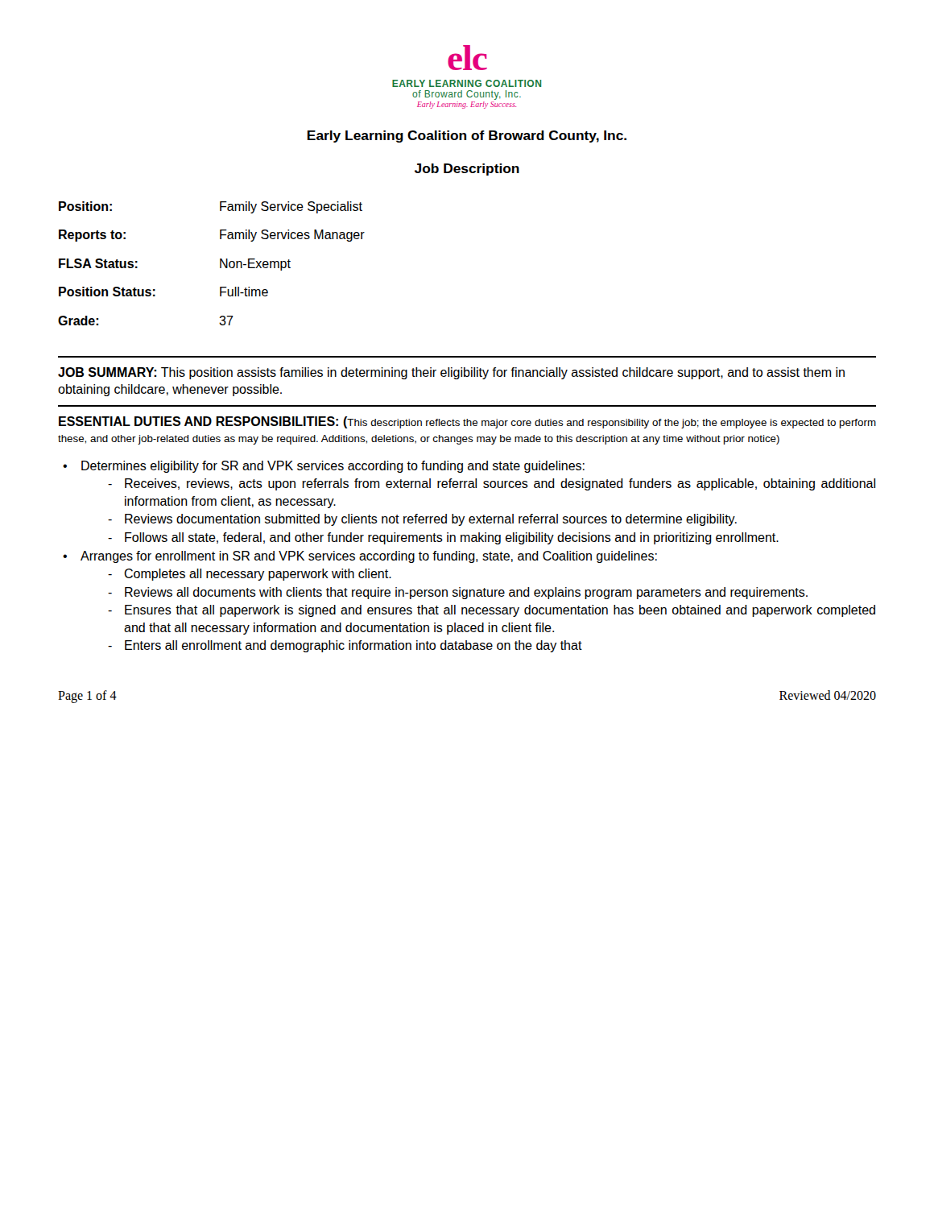elc
EARLY LEARNING COALITION
of Broward County, Inc.
Early Learning. Early Success.
Early Learning Coalition of Broward County, Inc.
Job Description
| Position: | Family Service Specialist |
| Reports to: | Family Services Manager |
| FLSA Status: | Non-Exempt |
| Position Status: | Full-time |
| Grade: | 37 |
JOB SUMMARY: This position assists families in determining their eligibility for financially assisted childcare support, and to assist them in obtaining childcare, whenever possible.
ESSENTIAL DUTIES AND RESPONSIBILITIES: (This description reflects the major core duties and responsibility of the job; the employee is expected to perform these, and other job-related duties as may be required. Additions, deletions, or changes may be made to this description at any time without prior notice)
Determines eligibility for SR and VPK services according to funding and state guidelines:
Receives, reviews, acts upon referrals from external referral sources and designated funders as applicable, obtaining additional information from client, as necessary.
Reviews documentation submitted by clients not referred by external referral sources to determine eligibility.
Follows all state, federal, and other funder requirements in making eligibility decisions and in prioritizing enrollment.
Arranges for enrollment in SR and VPK services according to funding, state, and Coalition guidelines:
Completes all necessary paperwork with client.
Reviews all documents with clients that require in-person signature and explains program parameters and requirements.
Ensures that all paperwork is signed and ensures that all necessary documentation has been obtained and paperwork completed and that all necessary information and documentation is placed in client file.
Enters all enrollment and demographic information into database on the day that
Page 1 of 4
Reviewed 04/2020